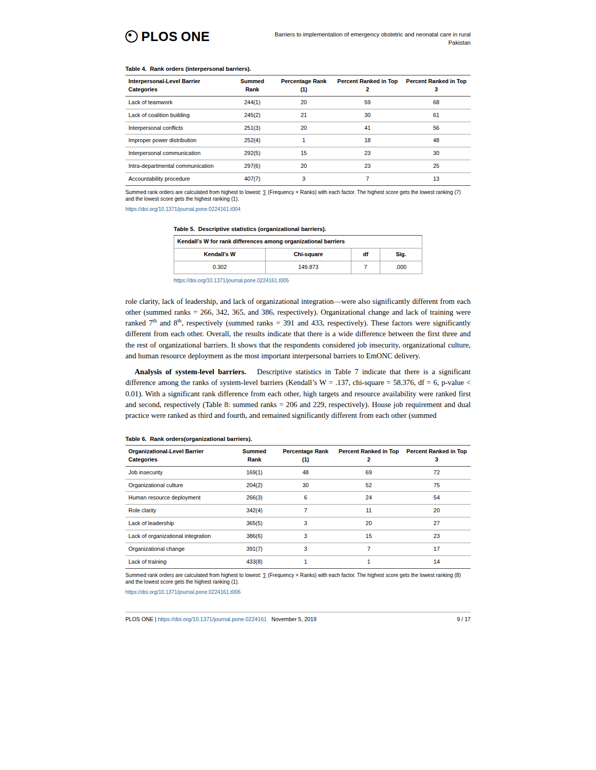PLOS ONE
Barriers to implementation of emergency obstetric and neonatal care in rural Pakistan
Table 4. Rank orders (interpersonal barriers).
| Interpersonal-Level Barrier Categories | Summed Rank | Percentage Rank (1) | Percent Ranked in Top 2 | Percent Ranked in Top 3 |
| --- | --- | --- | --- | --- |
| Lack of teamwork | 244(1) | 20 | 59 | 68 |
| Lack of coalition building | 245(2) | 21 | 30 | 61 |
| Interpersonal conflicts | 251(3) | 20 | 41 | 56 |
| Improper power distribution | 252(4) | 1 | 18 | 48 |
| Interpersonal communication | 292(5) | 15 | 23 | 30 |
| Intra-departmental communication | 297(6) | 20 | 23 | 25 |
| Accountability procedure | 407(7) | 3 | 7 | 13 |
Summed rank orders are calculated from highest to lowest: ∑ (Frequency × Ranks) with each factor. The highest score gets the lowest ranking (7) and the lowest score gets the highest ranking (1).
https://doi.org/10.1371/journal.pone.0224161.t004
Table 5. Descriptive statistics (organizational barriers).
| Kendall’s W for rank differences among organizational barriers |
| --- |
| Kendall’s W | Chi-square | df | Sig. |
| 0.302 | 149.873 | 7 | .000 |
https://doi.org/10.1371/journal.pone.0224161.t005
role clarity, lack of leadership, and lack of organizational integration—were also significantly different from each other (summed ranks = 266, 342, 365, and 386, respectively). Organizational change and lack of training were ranked 7th and 8th, respectively (summed ranks = 391 and 433, respectively). These factors were significantly different from each other. Overall, the results indicate that there is a wide difference between the first three and the rest of organizational barriers. It shows that the respondents considered job insecurity, organizational culture, and human resource deployment as the most important interpersonal barriers to EmONC delivery.
Analysis of system-level barriers. Descriptive statistics in Table 7 indicate that there is a significant difference among the ranks of system-level barriers (Kendall’s W = .137, chi-square = 58.376, df = 6, p-value < 0.01). With a significant rank difference from each other, high targets and resource availability were ranked first and second, respectively (Table 8: summed ranks = 206 and 229, respectively). House job requirement and dual practice were ranked as third and fourth, and remained significantly different from each other (summed
Table 6. Rank orders(organizational barriers).
| Organizational-Level Barrier Categories | Summed Rank | Percentage Rank (1) | Percent Ranked in Top 2 | Percent Ranked in Top 3 |
| --- | --- | --- | --- | --- |
| Job insecurity | 169(1) | 48 | 69 | 72 |
| Organizational culture | 204(2) | 30 | 52 | 75 |
| Human resource deployment | 266(3) | 6 | 24 | 54 |
| Role clarity | 342(4) | 7 | 11 | 20 |
| Lack of leadership | 365(5) | 3 | 20 | 27 |
| Lack of organizational integration | 386(6) | 3 | 15 | 23 |
| Organizational change | 391(7) | 3 | 7 | 17 |
| Lack of training | 433(8) | 1 | 1 | 14 |
Summed rank orders are calculated from highest to lowest: ∑ (Frequency × Ranks) with each factor. The highest score gets the lowest ranking (8) and the lowest score gets the highest ranking (1).
https://doi.org/10.1371/journal.pone.0224161.t006
PLOS ONE | https://doi.org/10.1371/journal.pone.0224161 November 5, 2019
9 / 17